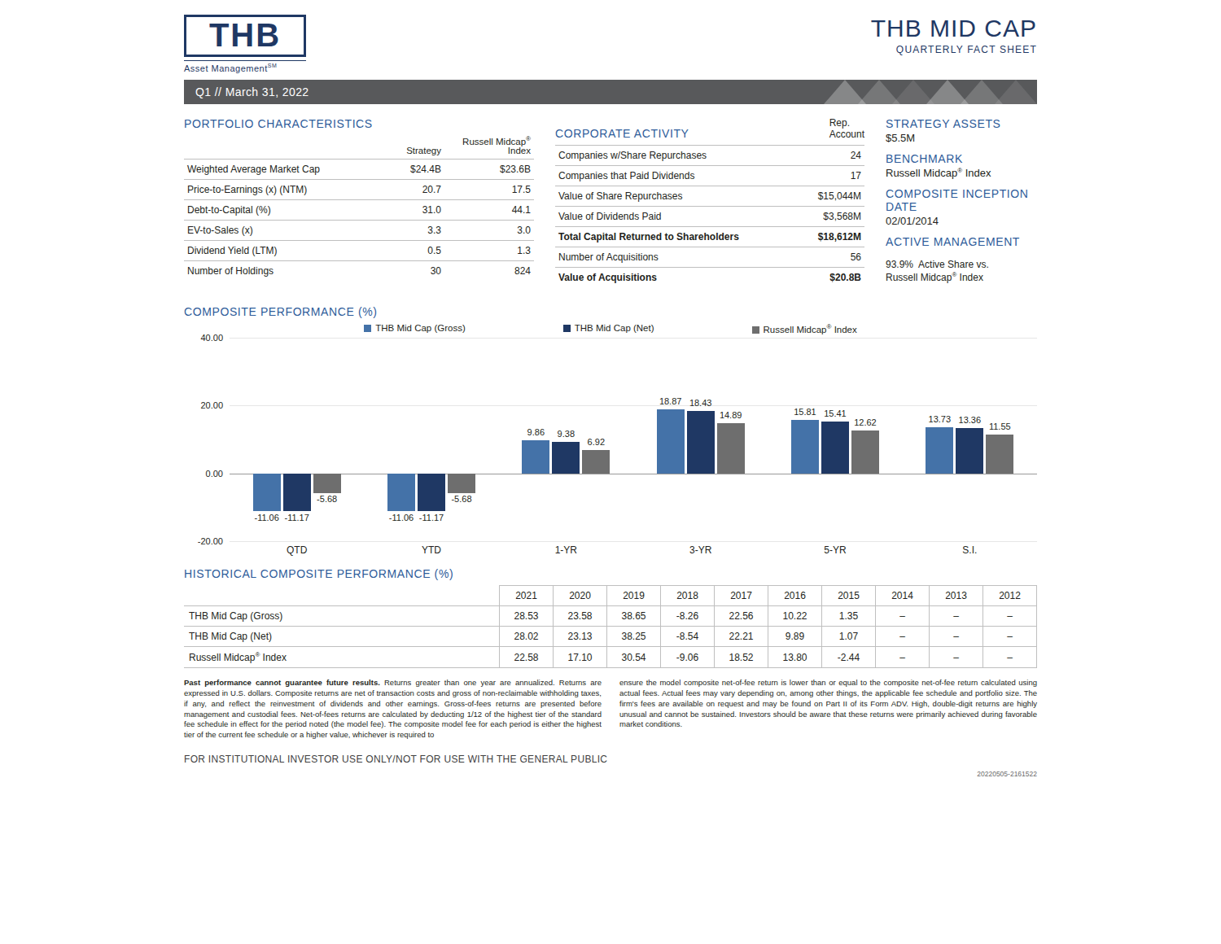THB
Asset ManagementSM
THB MID CAP
QUARTERLY FACT SHEET
Q1 // March 31, 2022
PORTFOLIO CHARACTERISTICS
| | Strategy | Russell Midcap ® Index |
| --- | --- | --- |
| Weighted Average Market Cap | $24.4B | $23.6B |
| Price-to-Earnings (x) (NTM) | 20.7 | 17.5 |
| Debt-to-Capital (%) | 31.0 | 44.1 |
| EV-to-Sales (x) | 3.3 | 3.0 |
| Dividend Yield (LTM) | 0.5 | 1.3 |
| Number of Holdings | 30 | 824 |
CORPORATE ACTIVITY
Rep.
Account
| Companies w/Share Repurchases | 24 |
| Companies that Paid Dividends | 17 |
| Value of Share Repurchases | $15,044M |
| Value of Dividends Paid | $3,568M |
| Total Capital Returned to Shareholders | $18,612M |
| Number of Acquisitions | 56 |
| Value of Acquisitions | $20.8B |
STRATEGY ASSETS
$5.5M
BENCHMARK
Russell Midcap® Index
COMPOSITE INCEPTION DATE
02/01/2014
ACTIVE MANAGEMENT
93.9% Active Share vs.
Russell Midcap® Index
COMPOSITE PERFORMANCE (%)
THB Mid Cap (Gross)
THB Mid Cap (Net)
Russell Midcap® Index
40.00
20.00
0.00
-20.00
-11.06
-11.17
-5.68
-11.06
-11.17
-5.68
9.86
9.38
6.92
18.87
18.43
14.89
15.81
15.41
12.62
13.73
13.36
11.55
QTD
YTD
1-YR
3-YR
5-YR
S.I.
HISTORICAL COMPOSITE PERFORMANCE (%)
| | 2021 | 2020 | 2019 | 2018 | 2017 | 2016 | 2015 | 2014 | 2013 | 2012 |
| --- | --- | --- | --- | --- | --- | --- | --- | --- | --- | --- |
| THB Mid Cap (Gross) | 28.53 | 23.58 | 38.65 | -8.26 | 22.56 | 10.22 | 1.35 | – | – | – |
| THB Mid Cap (Net) | 28.02 | 23.13 | 38.25 | -8.54 | 22.21 | 9.89 | 1.07 | – | – | – |
| Russell Midcap ® Index | 22.58 | 17.10 | 30.54 | -9.06 | 18.52 | 13.80 | -2.44 | – | – | – |
Past performance cannot guarantee future results. Returns greater than one year are annualized. Returns are expressed in U.S. dollars. Composite returns are net of transaction costs and gross of non-reclaimable withholding taxes, if any, and reflect the reinvestment of dividends and other earnings. Gross-of-fees returns are presented before management and custodial fees. Net-of-fees returns are calculated by deducting 1/12 of the highest tier of the standard fee schedule in effect for the period noted (the model fee). The composite model fee for each period is either the highest tier of the current fee schedule or a higher value, whichever is required to
ensure the model composite net-of-fee return is lower than or equal to the composite net-of-fee return calculated using actual fees. Actual fees may vary depending on, among other things, the applicable fee schedule and portfolio size. The firm's fees are available on request and may be found on Part II of its Form ADV. High, double-digit returns are highly unusual and cannot be sustained. Investors should be aware that these returns were primarily achieved during favorable market conditions.
FOR INSTITUTIONAL INVESTOR USE ONLY/NOT FOR USE WITH THE GENERAL PUBLIC
20220505-2161522